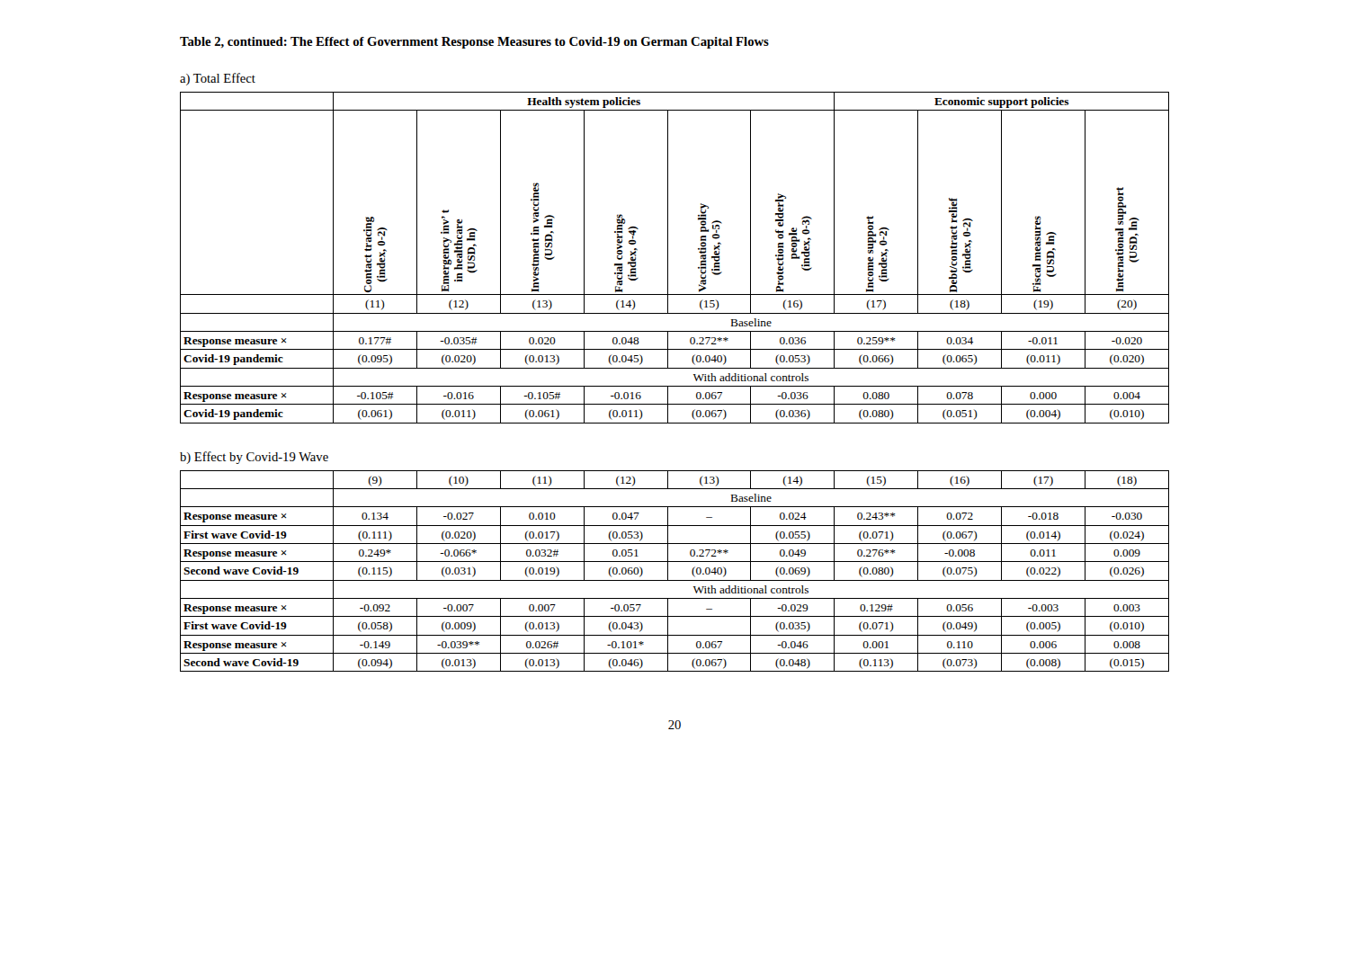Table 2, continued: The Effect of Government Response Measures to Covid-19 on German Capital Flows
a) Total Effect
| | Health system policies | Economic support policies |
| --- | --- | --- |
| | Contact tracing (index, 0-2) | Emergency inv’ t in healthcare (USD, ln) | Investment in vaccines (USD, ln) | Facial coverings (index, 0-4) | Vaccination policy (index, 0-5) | Protection of elderly people (index, 0-3) | Income support (index, 0-2) | Debt/contract relief (index, 0-2) | Fiscal measures (USD, ln) | International support (USD, ln) |
| | (11) | (12) | (13) | (14) | (15) | (16) | (17) | (18) | (19) | (20) |
| | Baseline |
| Response measure × | 0.177# | -0.035# | 0.020 | 0.048 | 0.272** | 0.036 | 0.259** | 0.034 | -0.011 | -0.020 |
| Covid-19 pandemic | (0.095) | (0.020) | (0.013) | (0.045) | (0.040) | (0.053) | (0.066) | (0.065) | (0.011) | (0.020) |
| | With additional controls |
| Response measure × | -0.105# | -0.016 | -0.105# | -0.016 | 0.067 | -0.036 | 0.080 | 0.078 | 0.000 | 0.004 |
| Covid-19 pandemic | (0.061) | (0.011) | (0.061) | (0.011) | (0.067) | (0.036) | (0.080) | (0.051) | (0.004) | (0.010) |
b) Effect by Covid-19 Wave
| | (9) | (10) | (11) | (12) | (13) | (14) | (15) | (16) | (17) | (18) |
| | Baseline |
| Response measure × | 0.134 | -0.027 | 0.010 | 0.047 | – | 0.024 | 0.243** | 0.072 | -0.018 | -0.030 |
| First wave Covid-19 | (0.111) | (0.020) | (0.017) | (0.053) | | (0.055) | (0.071) | (0.067) | (0.014) | (0.024) |
| Response measure × | 0.249* | -0.066* | 0.032# | 0.051 | 0.272** | 0.049 | 0.276** | -0.008 | 0.011 | 0.009 |
| Second wave Covid-19 | (0.115) | (0.031) | (0.019) | (0.060) | (0.040) | (0.069) | (0.080) | (0.075) | (0.022) | (0.026) |
| | With additional controls |
| Response measure × | -0.092 | -0.007 | 0.007 | -0.057 | – | -0.029 | 0.129# | 0.056 | -0.003 | 0.003 |
| First wave Covid-19 | (0.058) | (0.009) | (0.013) | (0.043) | | (0.035) | (0.071) | (0.049) | (0.005) | (0.010) |
| Response measure × | -0.149 | -0.039** | 0.026# | -0.101* | 0.067 | -0.046 | 0.001 | 0.110 | 0.006 | 0.008 |
| Second wave Covid-19 | (0.094) | (0.013) | (0.013) | (0.046) | (0.067) | (0.048) | (0.113) | (0.073) | (0.008) | (0.015) |
20